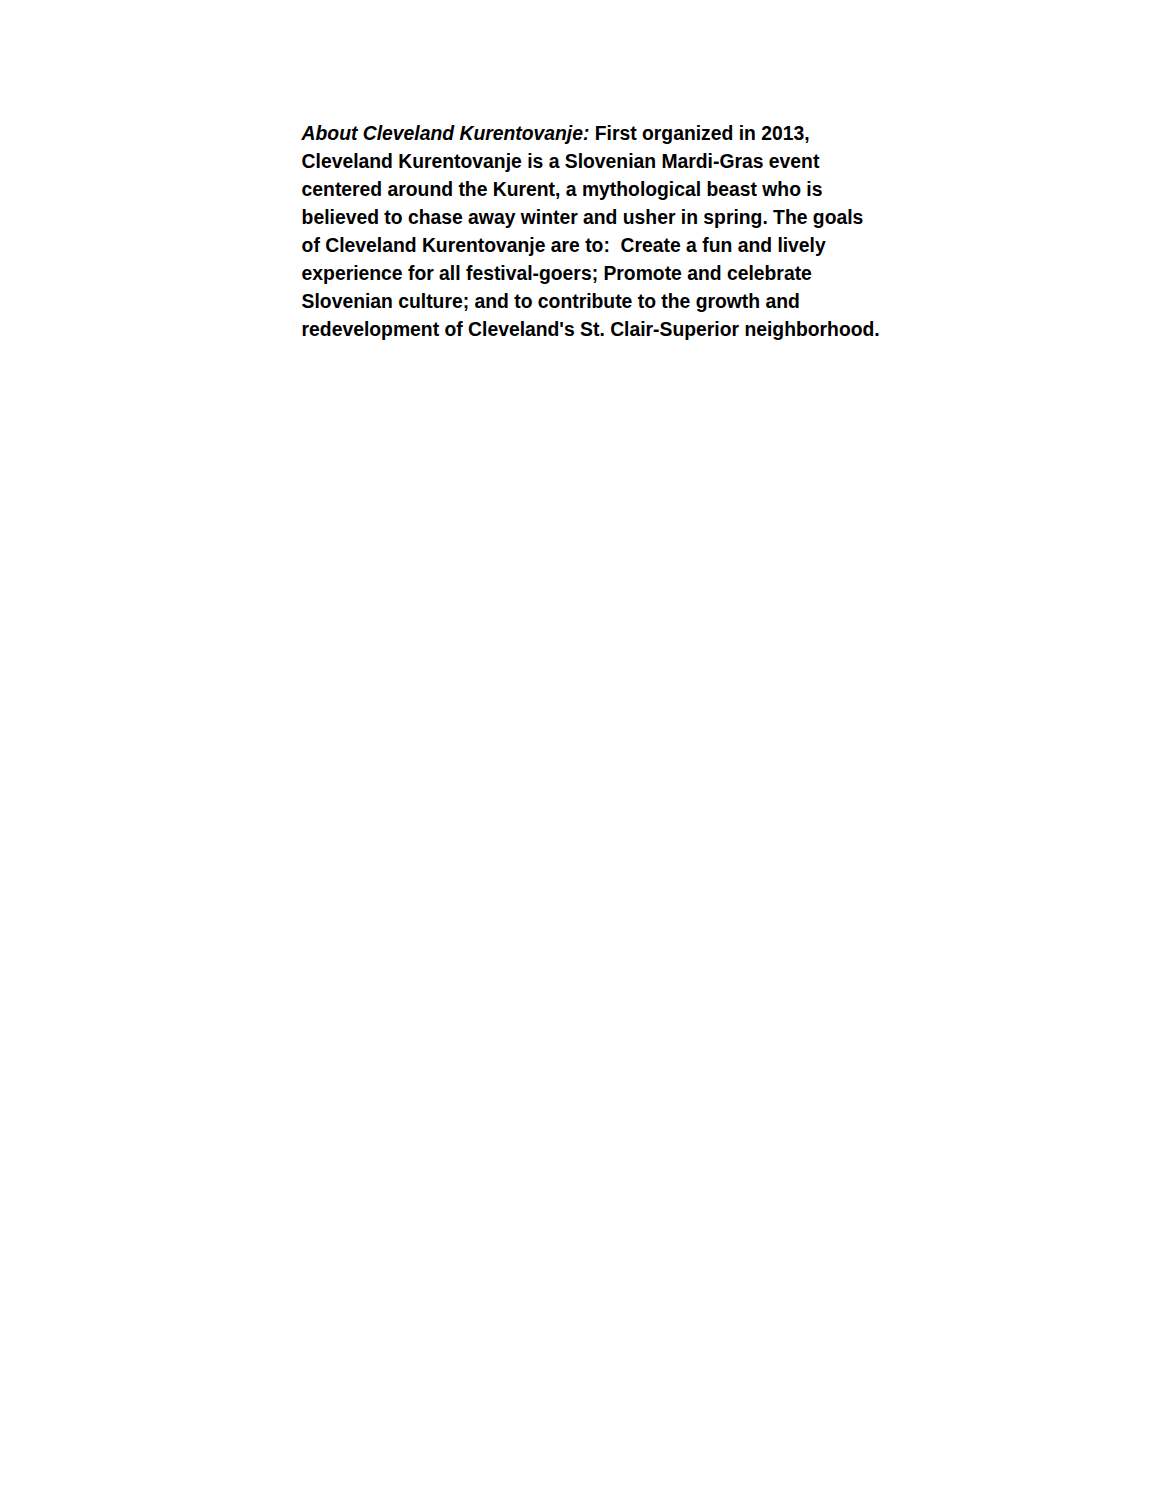About Cleveland Kurentovanje: First organized in 2013, Cleveland Kurentovanje is a Slovenian Mardi-Gras event centered around the Kurent, a mythological beast who is believed to chase away winter and usher in spring. The goals of Cleveland Kurentovanje are to: Create a fun and lively experience for all festival-goers; Promote and celebrate Slovenian culture; and to contribute to the growth and redevelopment of Cleveland's St. Clair-Superior neighborhood.